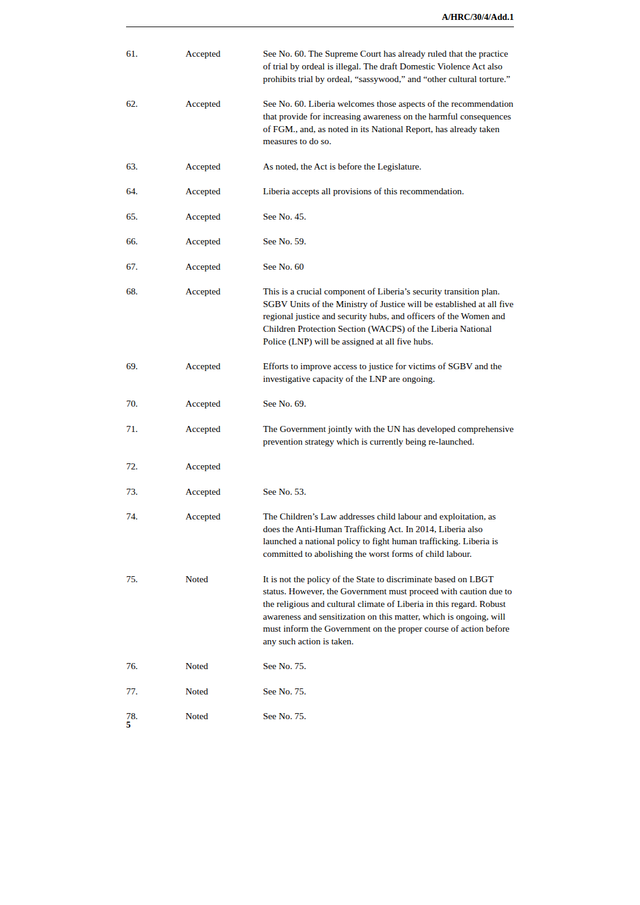A/HRC/30/4/Add.1
| 61. | Accepted | See No. 60. The Supreme Court has already ruled that the practice of trial by ordeal is illegal. The draft Domestic Violence Act also prohibits trial by ordeal, “sassywood,” and “other cultural torture.” |
| 62. | Accepted | See No. 60. Liberia welcomes those aspects of the recommendation that provide for increasing awareness on the harmful consequences of FGM., and, as noted in its National Report, has already taken measures to do so. |
| 63. | Accepted | As noted, the Act is before the Legislature. |
| 64. | Accepted | Liberia accepts all provisions of this recommendation. |
| 65. | Accepted | See No. 45. |
| 66. | Accepted | See No. 59. |
| 67. | Accepted | See No. 60 |
| 68. | Accepted | This is a crucial component of Liberia’s security transition plan. SGBV Units of the Ministry of Justice will be established at all five regional justice and security hubs, and officers of the Women and Children Protection Section (WACPS) of the Liberia National Police (LNP) will be assigned at all five hubs. |
| 69. | Accepted | Efforts to improve access to justice for victims of SGBV and the investigative capacity of the LNP are ongoing. |
| 70. | Accepted | See No. 69. |
| 71. | Accepted | The Government jointly with the UN has developed comprehensive prevention strategy which is currently being re-launched. |
| 72. | Accepted | |
| 73. | Accepted | See No. 53. |
| 74. | Accepted | The Children’s Law addresses child labour and exploitation, as does the Anti-Human Trafficking Act. In 2014, Liberia also launched a national policy to fight human trafficking. Liberia is committed to abolishing the worst forms of child labour. |
| 75. | Noted | It is not the policy of the State to discriminate based on LBGT status. However, the Government must proceed with caution due to the religious and cultural climate of Liberia in this regard. Robust awareness and sensitization on this matter, which is ongoing, will must inform the Government on the proper course of action before any such action is taken. |
| 76. | Noted | See No. 75. |
| 77. | Noted | See No. 75. |
| 78. | Noted | See No. 75. |
5